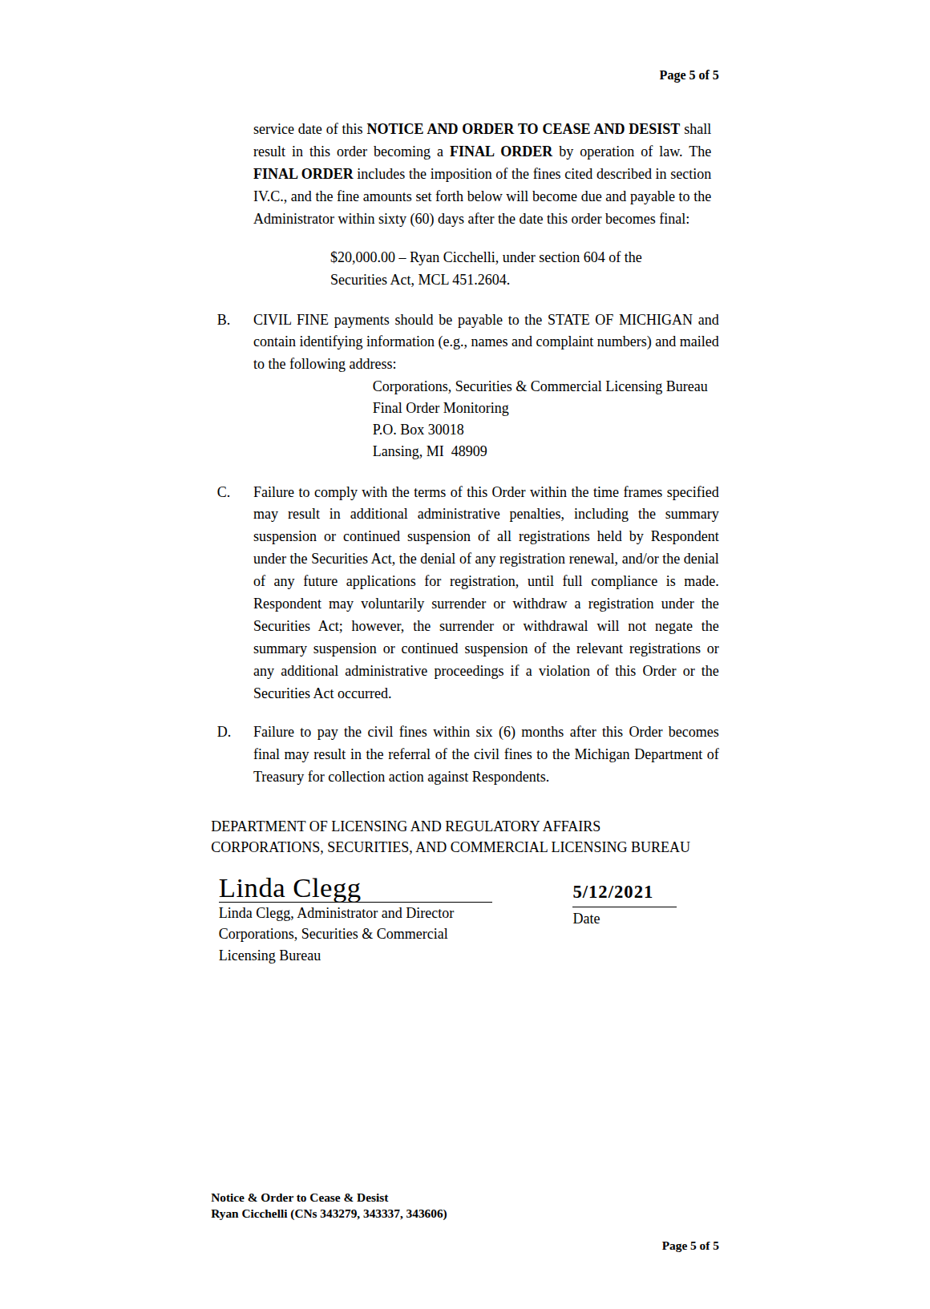Page 5 of 5
service date of this NOTICE AND ORDER TO CEASE AND DESIST shall result in this order becoming a FINAL ORDER by operation of law. The FINAL ORDER includes the imposition of the fines cited described in section IV.C., and the fine amounts set forth below will become due and payable to the Administrator within sixty (60) days after the date this order becomes final:
$20,000.00 – Ryan Cicchelli, under section 604 of the Securities Act, MCL 451.2604.
B. CIVIL FINE payments should be payable to the STATE OF MICHIGAN and contain identifying information (e.g., names and complaint numbers) and mailed to the following address:
Corporations, Securities & Commercial Licensing Bureau
Final Order Monitoring
P.O. Box 30018
Lansing, MI 48909
C. Failure to comply with the terms of this Order within the time frames specified may result in additional administrative penalties, including the summary suspension or continued suspension of all registrations held by Respondent under the Securities Act, the denial of any registration renewal, and/or the denial of any future applications for registration, until full compliance is made. Respondent may voluntarily surrender or withdraw a registration under the Securities Act; however, the surrender or withdrawal will not negate the summary suspension or continued suspension of the relevant registrations or any additional administrative proceedings if a violation of this Order or the Securities Act occurred.
D. Failure to pay the civil fines within six (6) months after this Order becomes final may result in the referral of the civil fines to the Michigan Department of Treasury for collection action against Respondents.
DEPARTMENT OF LICENSING AND REGULATORY AFFAIRS
CORPORATIONS, SECURITIES, AND COMMERCIAL LICENSING BUREAU
Linda Clegg
Linda Clegg, Administrator and Director
Corporations, Securities & Commercial
Licensing Bureau
5/12/2021
Date
Notice & Order to Cease & Desist
Ryan Cicchelli (CNs 343279, 343337, 343606)
Page 5 of 5